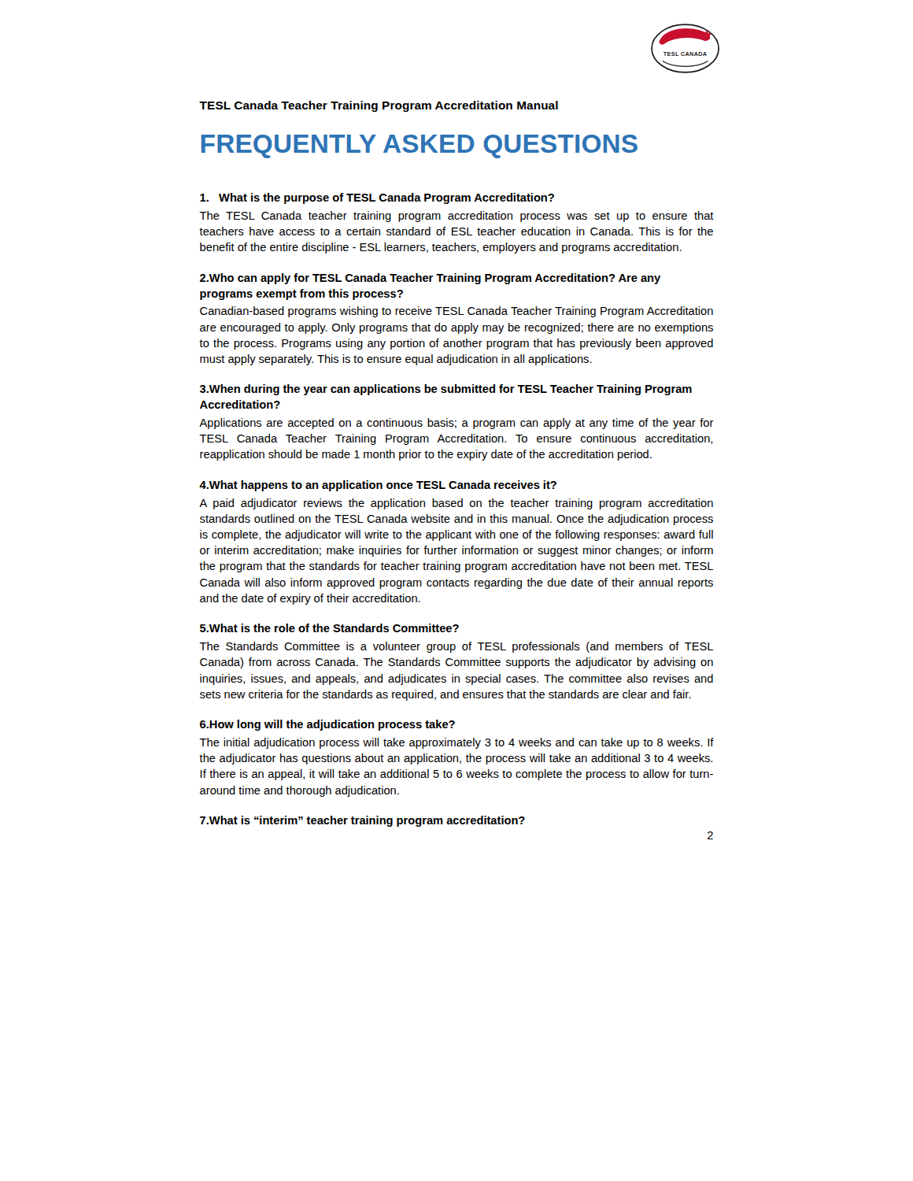TESL CANADA
TESL Canada Teacher Training Program Accreditation Manual
FREQUENTLY ASKED QUESTIONS
1. What is the purpose of TESL Canada Program Accreditation?
The TESL Canada teacher training program accreditation process was set up to ensure that teachers have access to a certain standard of ESL teacher education in Canada. This is for the benefit of the entire discipline - ESL learners, teachers, employers and programs accreditation.
2.Who can apply for TESL Canada Teacher Training Program Accreditation? Are any programs exempt from this process?
Canadian-based programs wishing to receive TESL Canada Teacher Training Program Accreditation are encouraged to apply. Only programs that do apply may be recognized; there are no exemptions to the process. Programs using any portion of another program that has previously been approved must apply separately. This is to ensure equal adjudication in all applications.
3.When during the year can applications be submitted for TESL Teacher Training Program Accreditation?
Applications are accepted on a continuous basis; a program can apply at any time of the year for TESL Canada Teacher Training Program Accreditation. To ensure continuous accreditation, reapplication should be made 1 month prior to the expiry date of the accreditation period.
4.What happens to an application once TESL Canada receives it?
A paid adjudicator reviews the application based on the teacher training program accreditation standards outlined on the TESL Canada website and in this manual. Once the adjudication process is complete, the adjudicator will write to the applicant with one of the following responses: award full or interim accreditation; make inquiries for further information or suggest minor changes; or inform the program that the standards for teacher training program accreditation have not been met. TESL Canada will also inform approved program contacts regarding the due date of their annual reports and the date of expiry of their accreditation.
5.What is the role of the Standards Committee?
The Standards Committee is a volunteer group of TESL professionals (and members of TESL Canada) from across Canada. The Standards Committee supports the adjudicator by advising on inquiries, issues, and appeals, and adjudicates in special cases. The committee also revises and sets new criteria for the standards as required, and ensures that the standards are clear and fair.
6.How long will the adjudication process take?
The initial adjudication process will take approximately 3 to 4 weeks and can take up to 8 weeks. If the adjudicator has questions about an application, the process will take an additional 3 to 4 weeks. If there is an appeal, it will take an additional 5 to 6 weeks to complete the process to allow for turn-around time and thorough adjudication.
7.What is “interim” teacher training program accreditation?
2